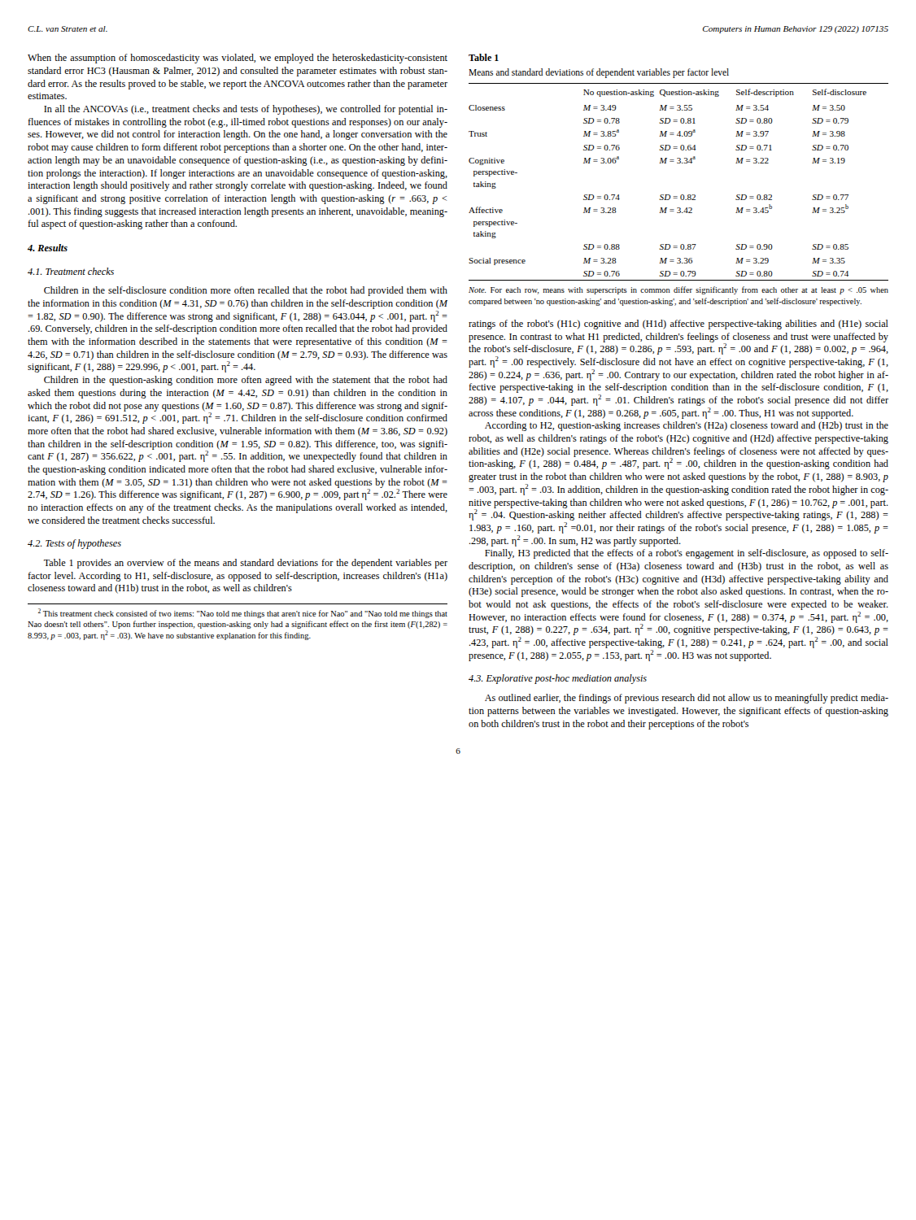C.L. van Straten et al.
Computers in Human Behavior 129 (2022) 107135
When the assumption of homoscedasticity was violated, we employed the heteroskedasticity-consistent standard error HC3 (Hausman & Palmer, 2012) and consulted the parameter estimates with robust standard error. As the results proved to be stable, we report the ANCOVA outcomes rather than the parameter estimates.
In all the ANCOVAs (i.e., treatment checks and tests of hypotheses), we controlled for potential influences of mistakes in controlling the robot (e.g., ill-timed robot questions and responses) on our analyses. However, we did not control for interaction length. On the one hand, a longer conversation with the robot may cause children to form different robot perceptions than a shorter one. On the other hand, interaction length may be an unavoidable consequence of question-asking (i.e., as question-asking by definition prolongs the interaction). If longer interactions are an unavoidable consequence of question-asking, interaction length should positively and rather strongly correlate with question-asking. Indeed, we found a significant and strong positive correlation of interaction length with question-asking (r = .663, p < .001). This finding suggests that increased interaction length presents an inherent, unavoidable, meaningful aspect of question-asking rather than a confound.
4. Results
4.1. Treatment checks
Children in the self-disclosure condition more often recalled that the robot had provided them with the information in this condition (M = 4.31, SD = 0.76) than children in the self-description condition (M = 1.82, SD = 0.90). The difference was strong and significant, F (1, 288) = 643.044, p < .001, part. η2 = .69. Conversely, children in the self-description condition more often recalled that the robot had provided them with the information described in the statements that were representative of this condition (M = 4.26, SD = 0.71) than children in the self-disclosure condition (M = 2.79, SD = 0.93). The difference was significant, F (1, 288) = 229.996, p < .001, part. η2 = .44.
Children in the question-asking condition more often agreed with the statement that the robot had asked them questions during the interaction (M = 4.42, SD = 0.91) than children in the condition in which the robot did not pose any questions (M = 1.60, SD = 0.87). This difference was strong and significant, F (1, 286) = 691.512, p < .001, part. η2 = .71. Children in the self-disclosure condition confirmed more often that the robot had shared exclusive, vulnerable information with them (M = 3.86, SD = 0.92) than children in the self-description condition (M = 1.95, SD = 0.82). This difference, too, was significant F (1, 287) = 356.622, p < .001, part. η2 = .55. In addition, we unexpectedly found that children in the question-asking condition indicated more often that the robot had shared exclusive, vulnerable information with them (M = 3.05, SD = 1.31) than children who were not asked questions by the robot (M = 2.74, SD = 1.26). This difference was significant, F (1, 287) = 6.900, p = .009, part η2 = .02.2 There were no interaction effects on any of the treatment checks. As the manipulations overall worked as intended, we considered the treatment checks successful.
4.2. Tests of hypotheses
Table 1 provides an overview of the means and standard deviations for the dependent variables per factor level. According to H1, self-disclosure, as opposed to self-description, increases children's (H1a) closeness toward and (H1b) trust in the robot, as well as children's
2 This treatment check consisted of two items: "Nao told me things that aren't nice for Nao" and "Nao told me things that Nao doesn't tell others". Upon further inspection, question-asking only had a significant effect on the first item (F(1,282) = 8.993, p = .003, part. η2 = .03). We have no substantive explanation for this finding.
Table 1
Means and standard deviations of dependent variables per factor level
| | No question-asking | Question-asking | Self-description | Self-disclosure |
| --- | --- | --- | --- | --- |
| Closeness | M = 3.49 | M = 3.55 | M = 3.54 | M = 3.50 |
| | SD = 0.78 | SD = 0.81 | SD = 0.80 | SD = 0.79 |
| Trust | M = 3.85 a | M = 4.09 a | M = 3.97 | M = 3.98 |
| | SD = 0.76 | SD = 0.64 | SD = 0.71 | SD = 0.70 |
| Cognitive perspective- taking | M = 3.06 a | M = 3.34 a | M = 3.22 | M = 3.19 |
| | SD = 0.74 | SD = 0.82 | SD = 0.82 | SD = 0.77 |
| Affective perspective- taking | M = 3.28 | M = 3.42 | M = 3.45 b | M = 3.25 b |
| | SD = 0.88 | SD = 0.87 | SD = 0.90 | SD = 0.85 |
| Social presence | M = 3.28 | M = 3.36 | M = 3.29 | M = 3.35 |
| | SD = 0.76 | SD = 0.79 | SD = 0.80 | SD = 0.74 |
Note. For each row, means with superscripts in common differ significantly from each other at at least p < .05 when compared between 'no question-asking' and 'question-asking', and 'self-description' and 'self-disclosure' respectively.
ratings of the robot's (H1c) cognitive and (H1d) affective perspective-taking abilities and (H1e) social presence. In contrast to what H1 predicted, children's feelings of closeness and trust were unaffected by the robot's self-disclosure, F (1, 288) = 0.286, p = .593, part. η2 = .00 and F (1, 288) = 0.002, p = .964, part. η2 = .00 respectively. Self-disclosure did not have an effect on cognitive perspective-taking, F (1, 286) = 0.224, p = .636, part. η2 = .00. Contrary to our expectation, children rated the robot higher in affective perspective-taking in the self-description condition than in the self-disclosure condition, F (1, 288) = 4.107, p = .044, part. η2 = .01. Children's ratings of the robot's social presence did not differ across these conditions, F (1, 288) = 0.268, p = .605, part. η2 = .00. Thus, H1 was not supported.
According to H2, question-asking increases children's (H2a) closeness toward and (H2b) trust in the robot, as well as children's ratings of the robot's (H2c) cognitive and (H2d) affective perspective-taking abilities and (H2e) social presence. Whereas children's feelings of closeness were not affected by question-asking, F (1, 288) = 0.484, p = .487, part. η2 = .00, children in the question-asking condition had greater trust in the robot than children who were not asked questions by the robot, F (1, 288) = 8.903, p = .003, part. η2 = .03. In addition, children in the question-asking condition rated the robot higher in cognitive perspective-taking than children who were not asked questions, F (1, 286) = 10.762, p = .001, part. η2 = .04. Question-asking neither affected children's affective perspective-taking ratings, F (1, 288) = 1.983, p = .160, part. η2 =0.01, nor their ratings of the robot's social presence, F (1, 288) = 1.085, p = .298, part. η2 = .00. In sum, H2 was partly supported.
Finally, H3 predicted that the effects of a robot's engagement in self-disclosure, as opposed to self-description, on children's sense of (H3a) closeness toward and (H3b) trust in the robot, as well as children's perception of the robot's (H3c) cognitive and (H3d) affective perspective-taking ability and (H3e) social presence, would be stronger when the robot also asked questions. In contrast, when the robot would not ask questions, the effects of the robot's self-disclosure were expected to be weaker. However, no interaction effects were found for closeness, F (1, 288) = 0.374, p = .541, part. η2 = .00, trust, F (1, 288) = 0.227, p = .634, part. η2 = .00, cognitive perspective-taking, F (1, 286) = 0.643, p = .423, part. η2 = .00, affective perspective-taking, F (1, 288) = 0.241, p = .624, part. η2 = .00, and social presence, F (1, 288) = 2.055, p = .153, part. η2 = .00. H3 was not supported.
4.3. Explorative post-hoc mediation analysis
As outlined earlier, the findings of previous research did not allow us to meaningfully predict mediation patterns between the variables we investigated. However, the significant effects of question-asking on both children's trust in the robot and their perceptions of the robot's
6